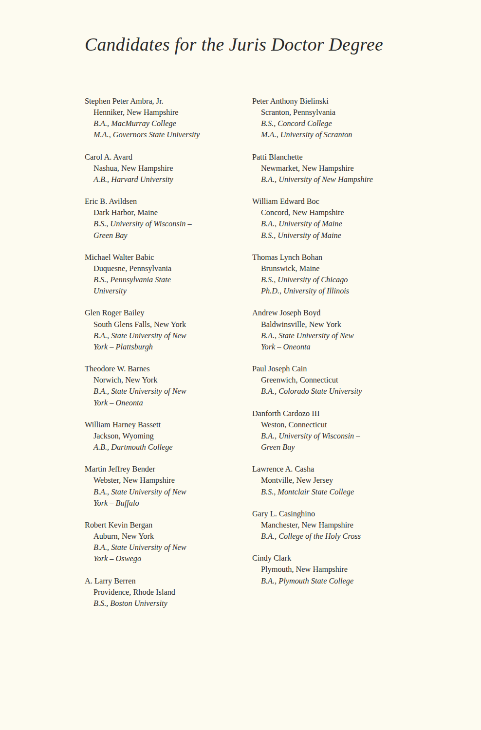Candidates for the Juris Doctor Degree
Stephen Peter Ambra, Jr. Henniker, New Hampshire B.A., MacMurray College M.A., Governors State University
Carol A. Avard Nashua, New Hampshire A.B., Harvard University
Eric B. Avildsen Dark Harbor, Maine B.S., University of Wisconsin – Green Bay
Michael Walter Babic Duquesne, Pennsylvania B.S., Pennsylvania State University
Glen Roger Bailey South Glens Falls, New York B.A., State University of New York – Plattsburgh
Theodore W. Barnes Norwich, New York B.A., State University of New York – Oneonta
William Harney Bassett Jackson, Wyoming A.B., Dartmouth College
Martin Jeffrey Bender Webster, New Hampshire B.A., State University of New York – Buffalo
Robert Kevin Bergan Auburn, New York B.A., State University of New York – Oswego
A. Larry Berren Providence, Rhode Island B.S., Boston University
Peter Anthony Bielinski Scranton, Pennsylvania B.S., Concord College M.A., University of Scranton
Patti Blanchette Newmarket, New Hampshire B.A., University of New Hampshire
William Edward Boc Concord, New Hampshire B.A., University of Maine B.S., University of Maine
Thomas Lynch Bohan Brunswick, Maine B.S., University of Chicago Ph.D., University of Illinois
Andrew Joseph Boyd Baldwinsville, New York B.A., State University of New York – Oneonta
Paul Joseph Cain Greenwich, Connecticut B.A., Colorado State University
Danforth Cardozo III Weston, Connecticut B.A., University of Wisconsin – Green Bay
Lawrence A. Casha Montville, New Jersey B.S., Montclair State College
Gary L. Casinghino Manchester, New Hampshire B.A., College of the Holy Cross
Cindy Clark Plymouth, New Hampshire B.A., Plymouth State College